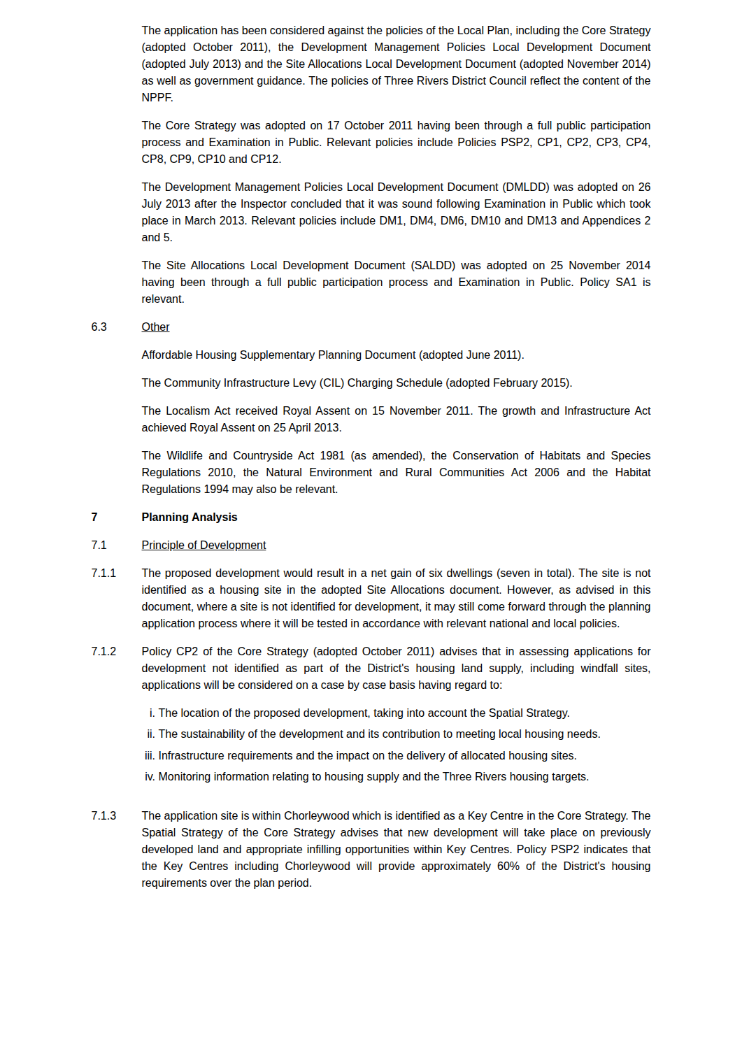The application has been considered against the policies of the Local Plan, including the Core Strategy (adopted October 2011), the Development Management Policies Local Development Document (adopted July 2013) and the Site Allocations Local Development Document (adopted November 2014) as well as government guidance. The policies of Three Rivers District Council reflect the content of the NPPF.
The Core Strategy was adopted on 17 October 2011 having been through a full public participation process and Examination in Public. Relevant policies include Policies PSP2, CP1, CP2, CP3, CP4, CP8, CP9, CP10 and CP12.
The Development Management Policies Local Development Document (DMLDD) was adopted on 26 July 2013 after the Inspector concluded that it was sound following Examination in Public which took place in March 2013. Relevant policies include DM1, DM4, DM6, DM10 and DM13 and Appendices 2 and 5.
The Site Allocations Local Development Document (SALDD) was adopted on 25 November 2014 having been through a full public participation process and Examination in Public. Policy SA1 is relevant.
6.3
Other
Affordable Housing Supplementary Planning Document (adopted June 2011).
The Community Infrastructure Levy (CIL) Charging Schedule (adopted February 2015).
The Localism Act received Royal Assent on 15 November 2011. The growth and Infrastructure Act achieved Royal Assent on 25 April 2013.
The Wildlife and Countryside Act 1981 (as amended), the Conservation of Habitats and Species Regulations 2010, the Natural Environment and Rural Communities Act 2006 and the Habitat Regulations 1994 may also be relevant.
7
Planning Analysis
7.1
Principle of Development
7.1.1
The proposed development would result in a net gain of six dwellings (seven in total). The site is not identified as a housing site in the adopted Site Allocations document. However, as advised in this document, where a site is not identified for development, it may still come forward through the planning application process where it will be tested in accordance with relevant national and local policies.
7.1.2
Policy CP2 of the Core Strategy (adopted October 2011) advises that in assessing applications for development not identified as part of the District's housing land supply, including windfall sites, applications will be considered on a case by case basis having regard to:
The location of the proposed development, taking into account the Spatial Strategy.
The sustainability of the development and its contribution to meeting local housing needs.
Infrastructure requirements and the impact on the delivery of allocated housing sites.
Monitoring information relating to housing supply and the Three Rivers housing targets.
7.1.3
The application site is within Chorleywood which is identified as a Key Centre in the Core Strategy. The Spatial Strategy of the Core Strategy advises that new development will take place on previously developed land and appropriate infilling opportunities within Key Centres. Policy PSP2 indicates that the Key Centres including Chorleywood will provide approximately 60% of the District's housing requirements over the plan period.